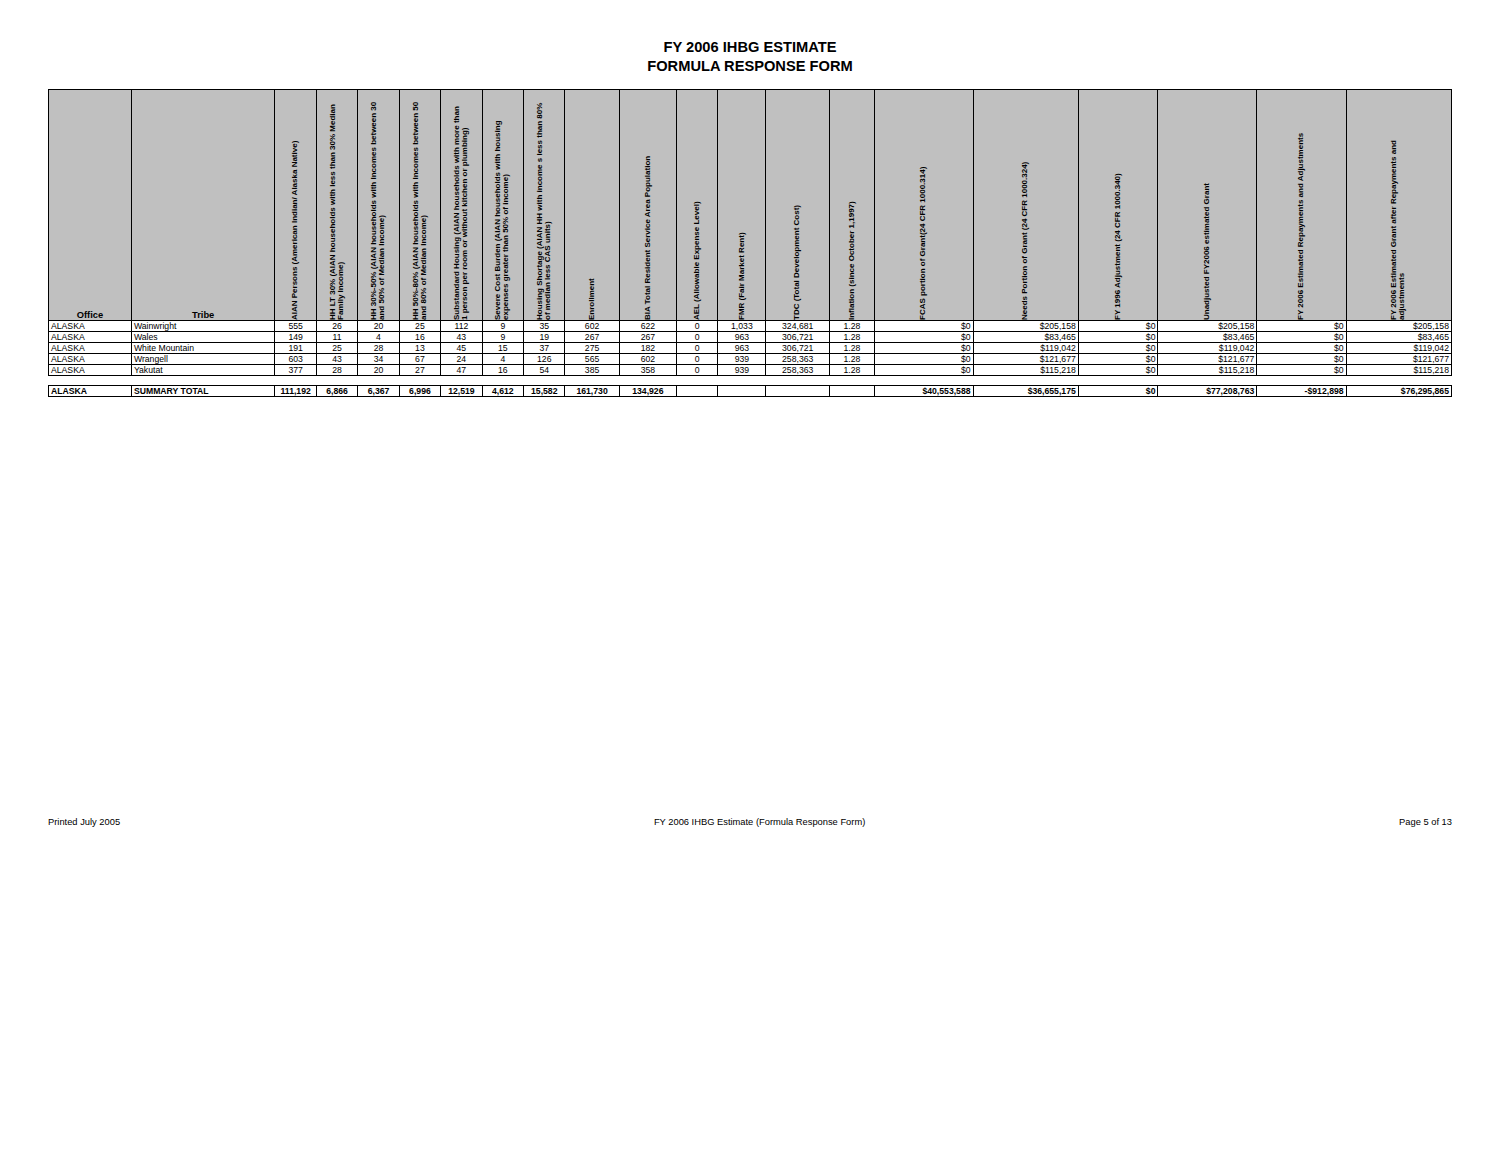FY 2006 IHBG ESTIMATE
FORMULA RESPONSE FORM
| Office | Tribe | AIAN Persons (American Indian/ Alaska Native) | HH LT 30% (AIAN households with less than 30% Median Family Income) | HH 30%-50% (AIAN households with Incomes between 30 and 50% of Median Income) | HH 50%-80% (AIAN households with Incomes between 50 and 80% of Median Income) | Substandard Housing (AIAN households with more than 1 person per room or without kitchen or plumbing) | Severe Cost Burden (AIAN households with housing expenses greater than 50% of income) | Housing Shortage (AIAN HH with income s less than 80% of median less CAS units) | Enrollment | BIA Total Resident Service Area Population | AEL (Allowable Expense Level) | FMR (Fair Market Rent) | TDC (Total Development Cost) | Inflation (since October 1,1997) | FCAS portion of Grant(24 CFR 1000.314) | Needs Portion of Grant (24 CFR 1000.324) | FY 1996 Adjustment (24 CFR 1000.340) | Unadjusted FY2006 estimated Grant | FY 2006 Estimated Repayments and Adjustments | FY 2006 Estimated Grant after Repayments and adjustments |
| --- | --- | --- | --- | --- | --- | --- | --- | --- | --- | --- | --- | --- | --- | --- | --- | --- | --- | --- | --- | --- |
| ALASKA | Wainwright | 555 | 26 | 20 | 25 | 112 | 9 | 35 | 602 | 622 | 0 | 1,033 | 324,681 | 1.28 | $0 | $205,158 | $0 | $205,158 | $0 | $205,158 |
| ALASKA | Wales | 149 | 11 | 4 | 16 | 43 | 9 | 19 | 267 | 267 | 0 | 963 | 306,721 | 1.28 | $0 | $83,465 | $0 | $83,465 | $0 | $83,465 |
| ALASKA | White Mountain | 191 | 25 | 28 | 13 | 45 | 15 | 37 | 275 | 182 | 0 | 963 | 306,721 | 1.28 | $0 | $119,042 | $0 | $119,042 | $0 | $119,042 |
| ALASKA | Wrangell | 603 | 43 | 34 | 67 | 24 | 4 | 126 | 565 | 602 | 0 | 939 | 258,363 | 1.28 | $0 | $121,677 | $0 | $121,677 | $0 | $121,677 |
| ALASKA | Yakutat | 377 | 28 | 20 | 27 | 47 | 16 | 54 | 385 | 358 | 0 | 939 | 258,363 | 1.28 | $0 | $115,218 | $0 | $115,218 | $0 | $115,218 |
| ALASKA | SUMMARY TOTAL | 111,192 | 6,866 | 6,367 | 6,996 | 12,519 | 4,612 | 15,582 | 161,730 | 134,926 | | | | | $40,553,588 | $36,655,175 | $0 | $77,208,763 | -$912,898 | $76,295,865 |
Printed July 2005
FY 2006 IHBG Estimate (Formula Response Form)
Page 5 of 13